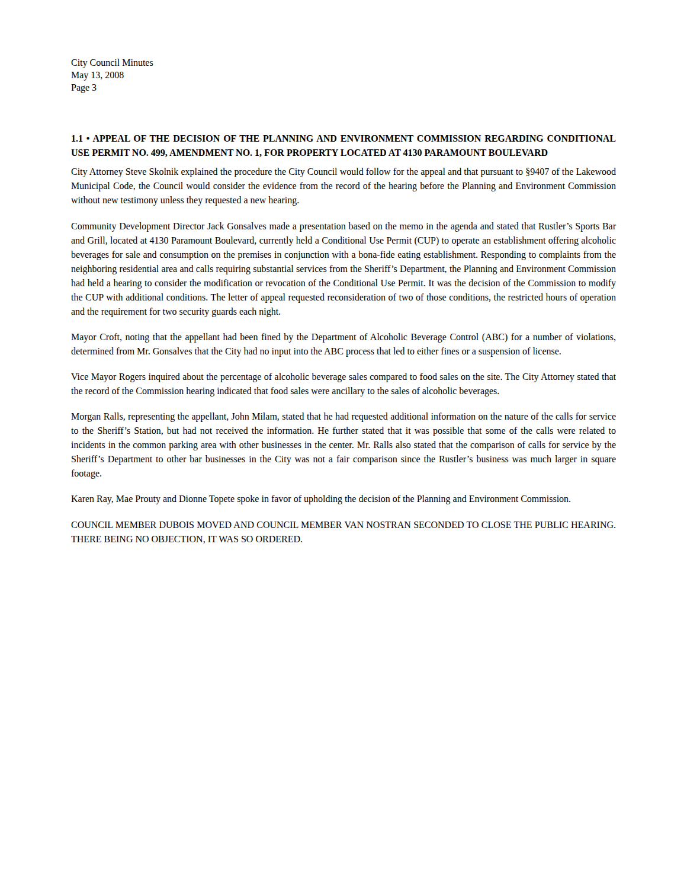City Council Minutes
May 13, 2008
Page 3
1.1 • Appeal of the Decision of the Planning and Environment Commission Regarding Conditional Use Permit No. 499, Amendment No. 1, for Property Located at 4130 Paramount Boulevard
City Attorney Steve Skolnik explained the procedure the City Council would follow for the appeal and that pursuant to §9407 of the Lakewood Municipal Code, the Council would consider the evidence from the record of the hearing before the Planning and Environment Commission without new testimony unless they requested a new hearing.
Community Development Director Jack Gonsalves made a presentation based on the memo in the agenda and stated that Rustler’s Sports Bar and Grill, located at 4130 Paramount Boulevard, currently held a Conditional Use Permit (CUP) to operate an establishment offering alcoholic beverages for sale and consumption on the premises in conjunction with a bona-fide eating establishment. Responding to complaints from the neighboring residential area and calls requiring substantial services from the Sheriff’s Department, the Planning and Environment Commission had held a hearing to consider the modification or revocation of the Conditional Use Permit. It was the decision of the Commission to modify the CUP with additional conditions. The letter of appeal requested reconsideration of two of those conditions, the restricted hours of operation and the requirement for two security guards each night.
Mayor Croft, noting that the appellant had been fined by the Department of Alcoholic Beverage Control (ABC) for a number of violations, determined from Mr. Gonsalves that the City had no input into the ABC process that led to either fines or a suspension of license.
Vice Mayor Rogers inquired about the percentage of alcoholic beverage sales compared to food sales on the site. The City Attorney stated that the record of the Commission hearing indicated that food sales were ancillary to the sales of alcoholic beverages.
Morgan Ralls, representing the appellant, John Milam, stated that he had requested additional information on the nature of the calls for service to the Sheriff’s Station, but had not received the information. He further stated that it was possible that some of the calls were related to incidents in the common parking area with other businesses in the center. Mr. Ralls also stated that the comparison of calls for service by the Sheriff’s Department to other bar businesses in the City was not a fair comparison since the Rustler’s business was much larger in square footage.
Karen Ray, Mae Prouty and Dionne Topete spoke in favor of upholding the decision of the Planning and Environment Commission.
Council Member Dubois moved and Council Member Van Nostran seconded to close the public hearing. There being no objection, it was so ordered.